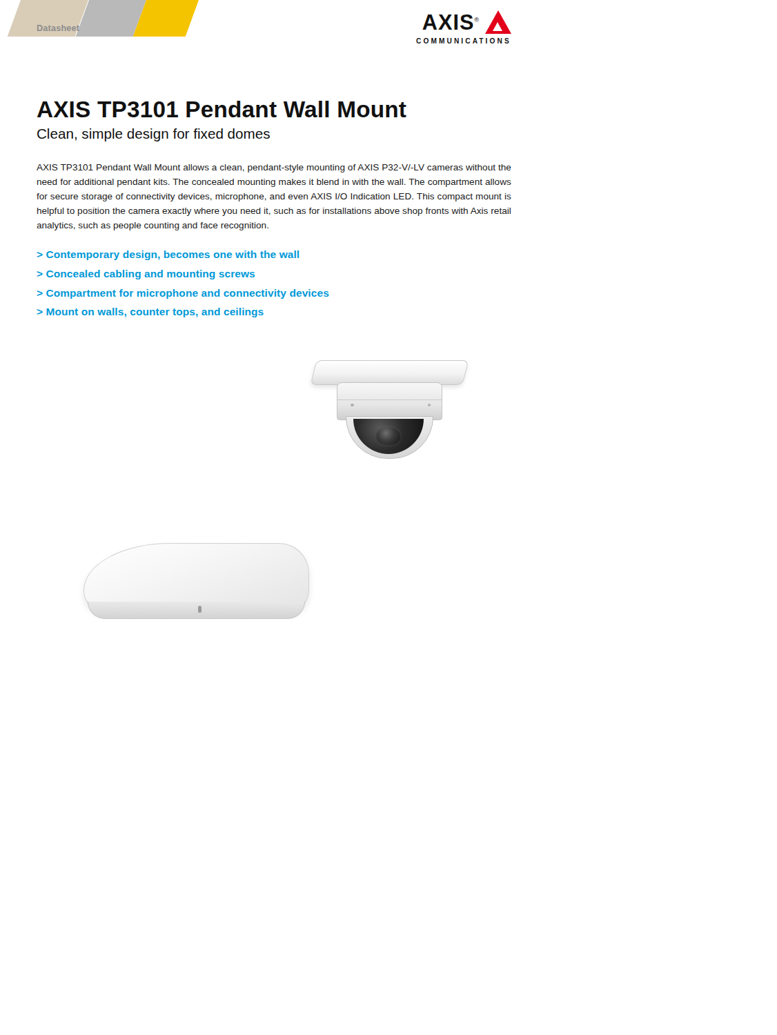Datasheet
AXIS® COMMUNICATIONS
AXIS TP3101 Pendant Wall Mount
Clean, simple design for fixed domes
AXIS TP3101 Pendant Wall Mount allows a clean, pendant-style mounting of AXIS P32-V/-LV cameras without the need for additional pendant kits. The concealed mounting makes it blend in with the wall. The compartment allows for secure storage of connectivity devices, microphone, and even AXIS I/O Indication LED. This compact mount is helpful to position the camera exactly where you need it, such as for installations above shop fronts with Axis retail analytics, such as people counting and face recognition.
Contemporary design, becomes one with the wall
Concealed cabling and mounting screws
Compartment for microphone and connectivity devices
Mount on walls, counter tops, and ceilings